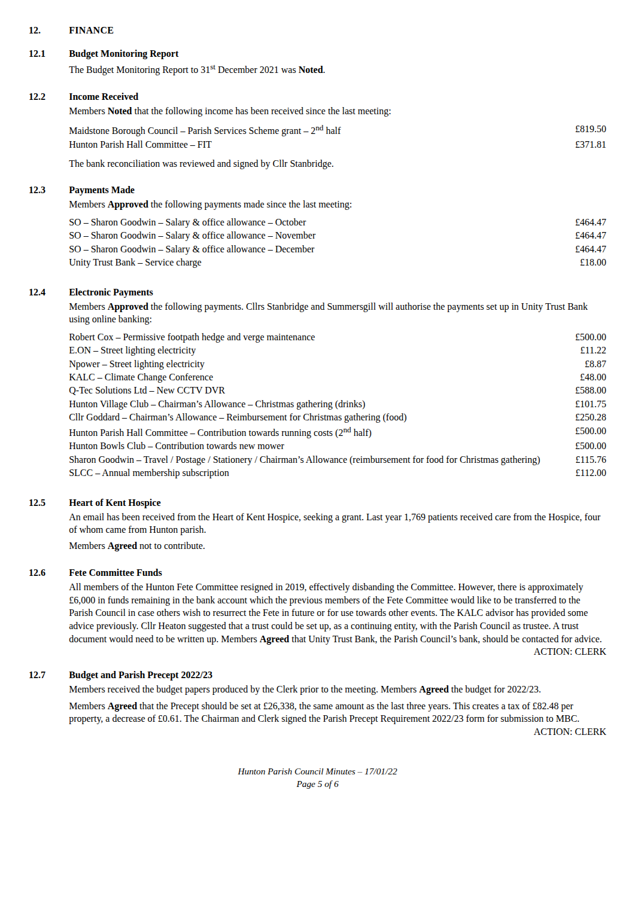12.
FINANCE
12.1
Budget Monitoring Report
The Budget Monitoring Report to 31st December 2021 was Noted.
12.2
Income Received
Members Noted that the following income has been received since the last meeting:
| Maidstone Borough Council – Parish Services Scheme grant – 2 nd half | £819.50 |
| Hunton Parish Hall Committee – FIT | £371.81 |
The bank reconciliation was reviewed and signed by Cllr Stanbridge.
12.3
Payments Made
Members Approved the following payments made since the last meeting:
| SO – Sharon Goodwin – Salary & office allowance – October | £464.47 |
| SO – Sharon Goodwin – Salary & office allowance – November | £464.47 |
| SO – Sharon Goodwin – Salary & office allowance – December | £464.47 |
| Unity Trust Bank – Service charge | £18.00 |
12.4
Electronic Payments
Members Approved the following payments. Cllrs Stanbridge and Summersgill will authorise the payments set up in Unity Trust Bank using online banking:
| Robert Cox – Permissive footpath hedge and verge maintenance | £500.00 |
| E.ON – Street lighting electricity | £11.22 |
| Npower – Street lighting electricity | £8.87 |
| KALC – Climate Change Conference | £48.00 |
| Q-Tec Solutions Ltd – New CCTV DVR | £588.00 |
| Hunton Village Club – Chairman’s Allowance – Christmas gathering (drinks) | £101.75 |
| Cllr Goddard – Chairman’s Allowance – Reimbursement for Christmas gathering (food) | £250.28 |
| Hunton Parish Hall Committee – Contribution towards running costs (2 nd half) | £500.00 |
| Hunton Bowls Club – Contribution towards new mower | £500.00 |
| Sharon Goodwin – Travel / Postage / Stationery / Chairman’s Allowance (reimbursement for food for Christmas gathering) | £115.76 |
| SLCC – Annual membership subscription | £112.00 |
12.5
Heart of Kent Hospice
An email has been received from the Heart of Kent Hospice, seeking a grant. Last year 1,769 patients received care from the Hospice, four of whom came from Hunton parish.
Members Agreed not to contribute.
12.6
Fete Committee Funds
All members of the Hunton Fete Committee resigned in 2019, effectively disbanding the Committee. However, there is approximately £6,000 in funds remaining in the bank account which the previous members of the Fete Committee would like to be transferred to the Parish Council in case others wish to resurrect the Fete in future or for use towards other events. The KALC advisor has provided some advice previously. Cllr Heaton suggested that a trust could be set up, as a continuing entity, with the Parish Council as trustee. A trust document would need to be written up. Members Agreed that Unity Trust Bank, the Parish Council’s bank, should be contacted for advice. ACTION: CLERK
12.7
Budget and Parish Precept 2022/23
Members received the budget papers produced by the Clerk prior to the meeting. Members Agreed the budget for 2022/23.
Members Agreed that the Precept should be set at £26,338, the same amount as the last three years. This creates a tax of £82.48 per property, a decrease of £0.61. The Chairman and Clerk signed the Parish Precept Requirement 2022/23 form for submission to MBC. ACTION: CLERK
Hunton Parish Council Minutes – 17/01/22
Page 5 of 6